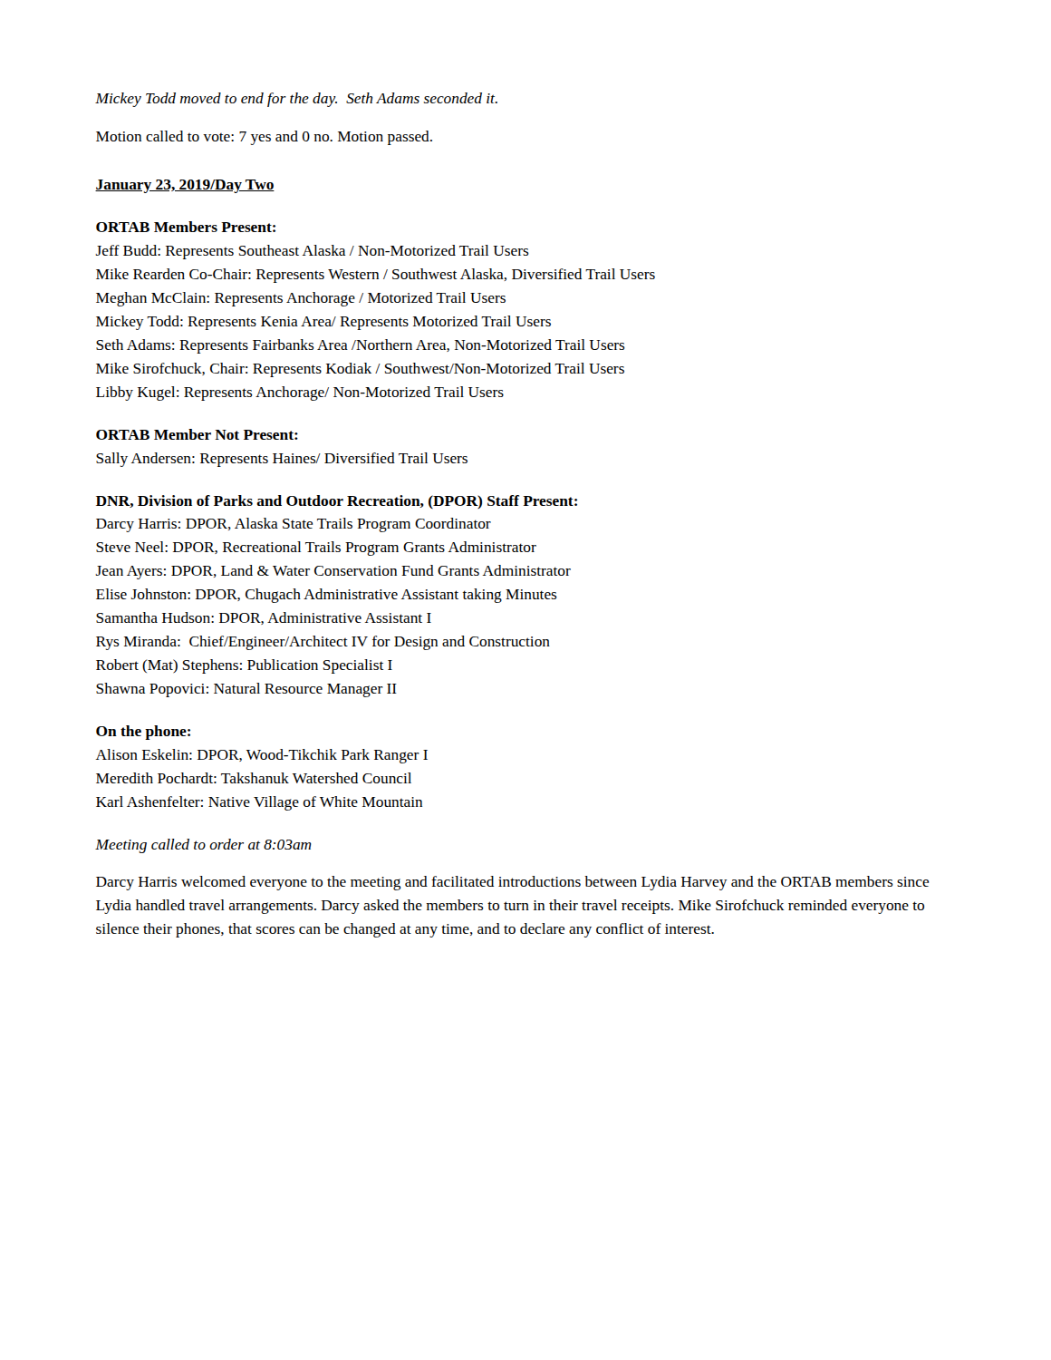Mickey Todd moved to end for the day. Seth Adams seconded it.
Motion called to vote: 7 yes and 0 no. Motion passed.
January 23, 2019/Day Two
ORTAB Members Present:
Jeff Budd: Represents Southeast Alaska / Non-Motorized Trail Users
Mike Rearden Co-Chair: Represents Western / Southwest Alaska, Diversified Trail Users
Meghan McClain: Represents Anchorage / Motorized Trail Users
Mickey Todd: Represents Kenia Area/ Represents Motorized Trail Users
Seth Adams: Represents Fairbanks Area /Northern Area, Non-Motorized Trail Users
Mike Sirofchuck, Chair: Represents Kodiak / Southwest/Non-Motorized Trail Users
Libby Kugel: Represents Anchorage/ Non-Motorized Trail Users
ORTAB Member Not Present:
Sally Andersen: Represents Haines/ Diversified Trail Users
DNR, Division of Parks and Outdoor Recreation, (DPOR) Staff Present:
Darcy Harris: DPOR, Alaska State Trails Program Coordinator
Steve Neel: DPOR, Recreational Trails Program Grants Administrator
Jean Ayers: DPOR, Land & Water Conservation Fund Grants Administrator
Elise Johnston: DPOR, Chugach Administrative Assistant taking Minutes
Samantha Hudson: DPOR, Administrative Assistant I
Rys Miranda: Chief/Engineer/Architect IV for Design and Construction
Robert (Mat) Stephens: Publication Specialist I
Shawna Popovici: Natural Resource Manager II
On the phone:
Alison Eskelin: DPOR, Wood-Tikchik Park Ranger I
Meredith Pochardt: Takshanuk Watershed Council
Karl Ashenfelter: Native Village of White Mountain
Meeting called to order at 8:03am
Darcy Harris welcomed everyone to the meeting and facilitated introductions between Lydia Harvey and the ORTAB members since Lydia handled travel arrangements. Darcy asked the members to turn in their travel receipts. Mike Sirofchuck reminded everyone to silence their phones, that scores can be changed at any time, and to declare any conflict of interest.